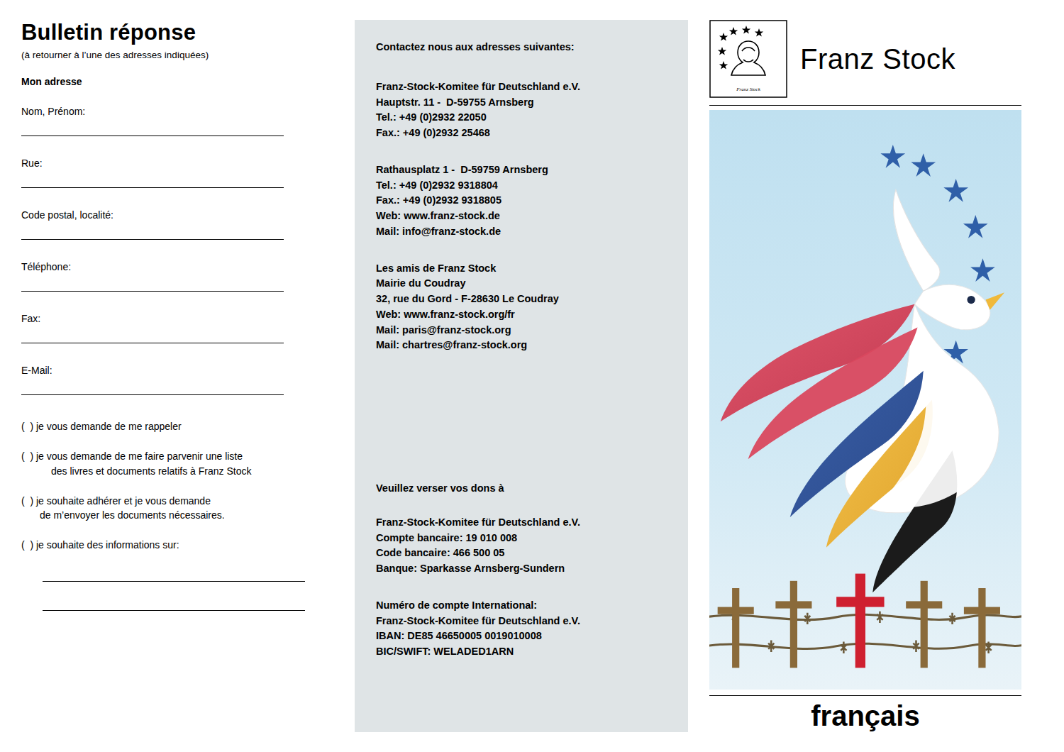Bulletin réponse
(à retourner à l’une des adresses indiquées)
Mon adresse
Nom, Prénom:
Rue:
Code postal, localité:
Téléphone:
Fax:
E-Mail:
( ) je vous demande de me rappeler
( ) je vous demande de me faire parvenir une liste des livres et documents relatifs à Franz Stock
( ) je souhaite adhérer et je vous demande de m’envoyer les documents nécessaires.
( ) je souhaite des informations sur:
Contactez nous aux adresses suivantes:
Franz-Stock-Komitee für Deutschland e.V.
Hauptstr. 11 - D-59755 Arnsberg
Tel.: +49 (0)2932 22050
Fax.: +49 (0)2932 25468
Rathausplatz 1 - D-59759 Arnsberg
Tel.: +49 (0)2932 9318804
Fax.: +49 (0)2932 9318805
Web: www.franz-stock.de
Mail: info@franz-stock.de
Les amis de Franz Stock
Mairie du Coudray
32, rue du Gord - F-28630 Le Coudray
Web: www.franz-stock.org/fr
Mail: paris@franz-stock.org
Mail: chartres@franz-stock.org
Veuillez verser vos dons à
Franz-Stock-Komitee für Deutschland e.V.
Compte bancaire: 19 010 008
Code bancaire: 466 500 05
Banque: Sparkasse Arnsberg-Sundern
Numéro de compte International:
Franz-Stock-Komitee für Deutschland e.V.
IBAN: DE85 46650005 0019010008
BIC/SWIFT: WELADED1ARN
Franz Stock
Franz Stock
français